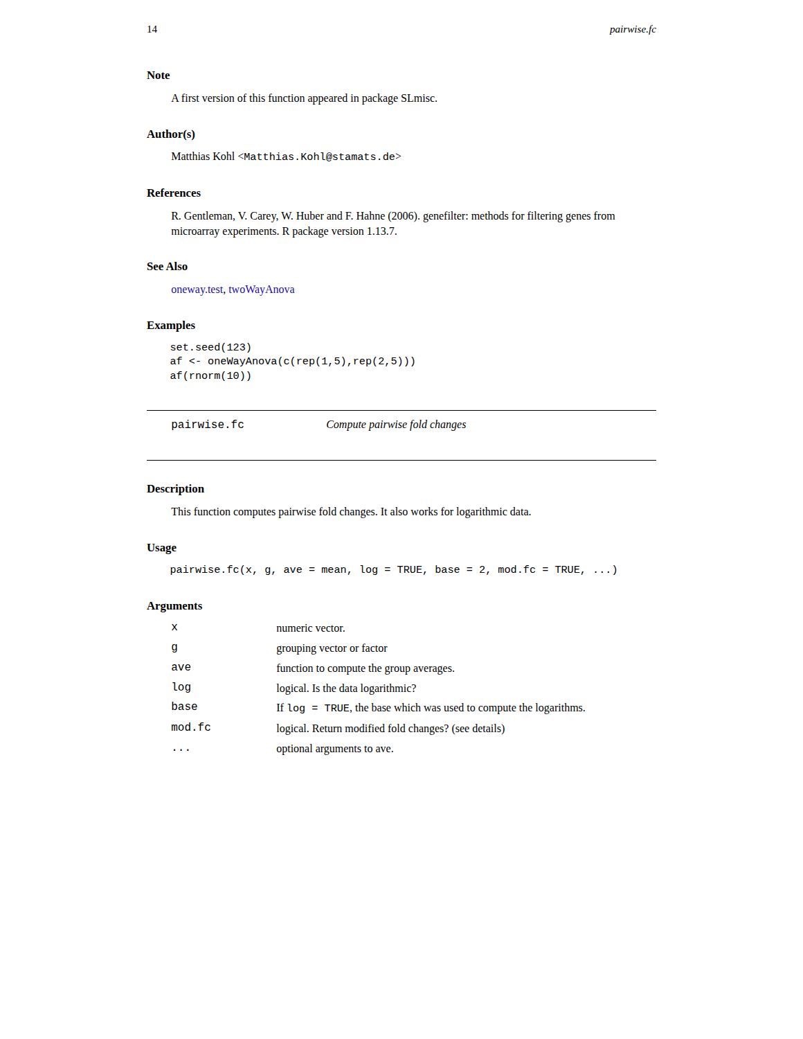14 pairwise.fc
Note
A first version of this function appeared in package SLmisc.
Author(s)
Matthias Kohl <Matthias.Kohl@stamats.de>
References
R. Gentleman, V. Carey, W. Huber and F. Hahne (2006). genefilter: methods for filtering genes from microarray experiments. R package version 1.13.7.
See Also
oneway.test, twoWayAnova
Examples
set.seed(123)
af <- oneWayAnova(c(rep(1,5),rep(2,5)))
af(rnorm(10))
pairwise.fc Compute pairwise fold changes
Description
This function computes pairwise fold changes. It also works for logarithmic data.
Usage
pairwise.fc(x, g, ave = mean, log = TRUE, base = 2, mod.fc = TRUE, ...)
Arguments
x
numeric vector.
g
grouping vector or factor
ave
function to compute the group averages.
log
logical. Is the data logarithmic?
base
If log = TRUE, the base which was used to compute the logarithms.
mod.fc
logical. Return modified fold changes? (see details)
...
optional arguments to ave.